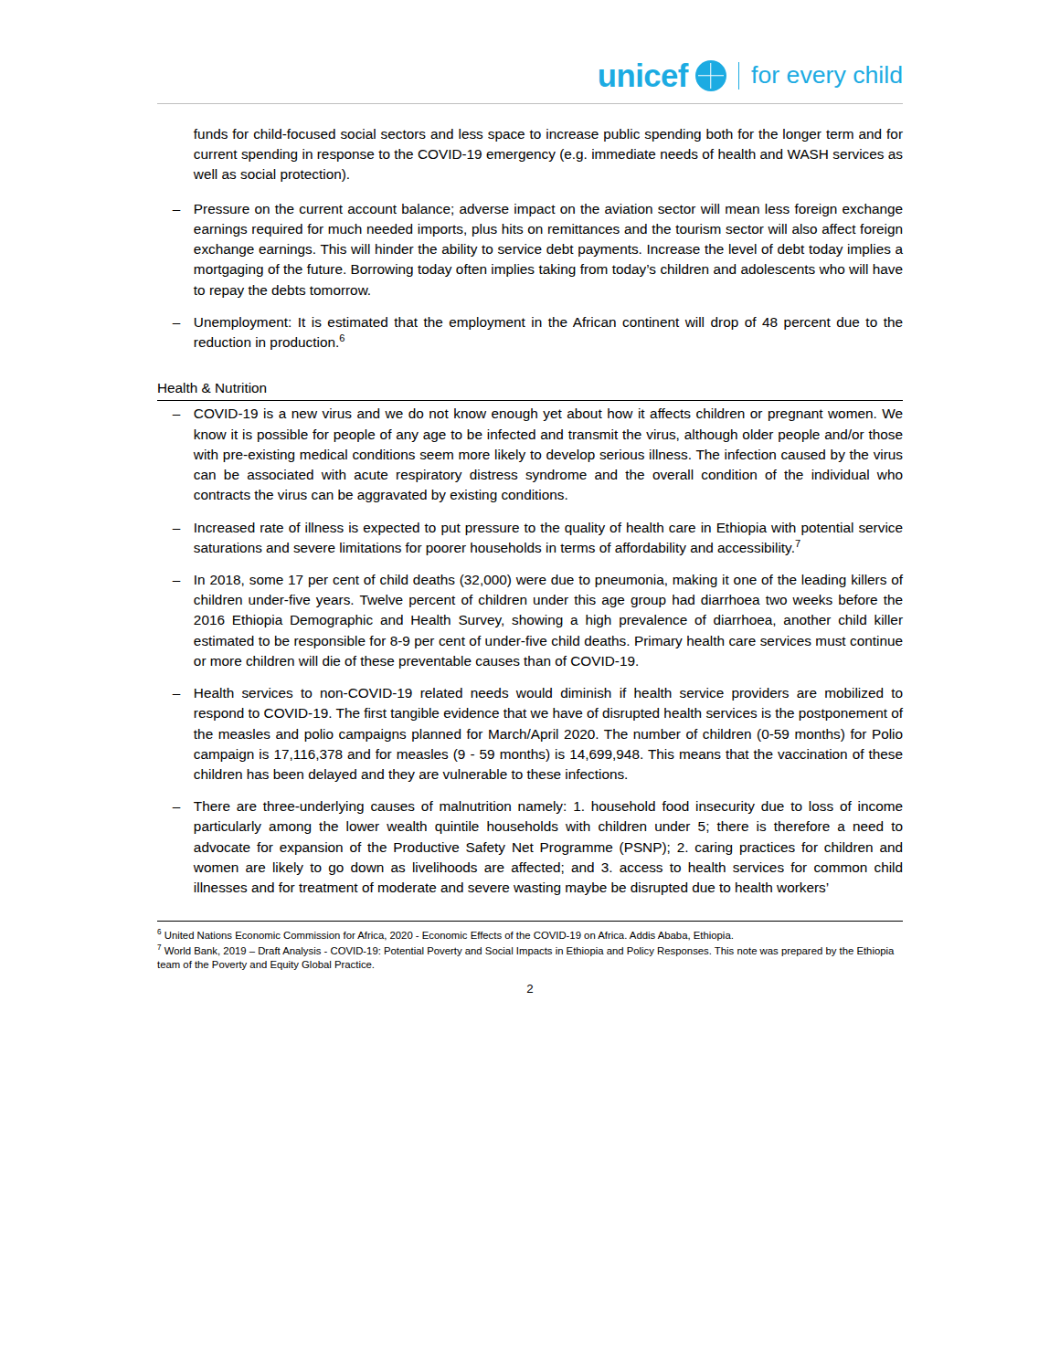unicef for every child
funds for child-focused social sectors and less space to increase public spending both for the longer term and for current spending in response to the COVID-19 emergency (e.g. immediate needs of health and WASH services as well as social protection).
Pressure on the current account balance; adverse impact on the aviation sector will mean less foreign exchange earnings required for much needed imports, plus hits on remittances and the tourism sector will also affect foreign exchange earnings. This will hinder the ability to service debt payments. Increase the level of debt today implies a mortgaging of the future. Borrowing today often implies taking from today’s children and adolescents who will have to repay the debts tomorrow.
Unemployment: It is estimated that the employment in the African continent will drop of 48 percent due to the reduction in production.6
Health & Nutrition
COVID-19 is a new virus and we do not know enough yet about how it affects children or pregnant women. We know it is possible for people of any age to be infected and transmit the virus, although older people and/or those with pre-existing medical conditions seem more likely to develop serious illness. The infection caused by the virus can be associated with acute respiratory distress syndrome and the overall condition of the individual who contracts the virus can be aggravated by existing conditions.
Increased rate of illness is expected to put pressure to the quality of health care in Ethiopia with potential service saturations and severe limitations for poorer households in terms of affordability and accessibility.7
In 2018, some 17 per cent of child deaths (32,000) were due to pneumonia, making it one of the leading killers of children under-five years. Twelve percent of children under this age group had diarrhoea two weeks before the 2016 Ethiopia Demographic and Health Survey, showing a high prevalence of diarrhoea, another child killer estimated to be responsible for 8-9 per cent of under-five child deaths. Primary health care services must continue or more children will die of these preventable causes than of COVID-19.
Health services to non-COVID-19 related needs would diminish if health service providers are mobilized to respond to COVID-19. The first tangible evidence that we have of disrupted health services is the postponement of the measles and polio campaigns planned for March/April 2020. The number of children (0-59 months) for Polio campaign is 17,116,378 and for measles (9 - 59 months) is 14,699,948. This means that the vaccination of these children has been delayed and they are vulnerable to these infections.
There are three-underlying causes of malnutrition namely: 1. household food insecurity due to loss of income particularly among the lower wealth quintile households with children under 5; there is therefore a need to advocate for expansion of the Productive Safety Net Programme (PSNP); 2. caring practices for children and women are likely to go down as livelihoods are affected; and 3. access to health services for common child illnesses and for treatment of moderate and severe wasting maybe be disrupted due to health workers’
6 United Nations Economic Commission for Africa, 2020 - Economic Effects of the COVID-19 on Africa. Addis Ababa, Ethiopia.
7 World Bank, 2019 – Draft Analysis - COVID-19: Potential Poverty and Social Impacts in Ethiopia and Policy Responses. This note was prepared by the Ethiopia team of the Poverty and Equity Global Practice.
2